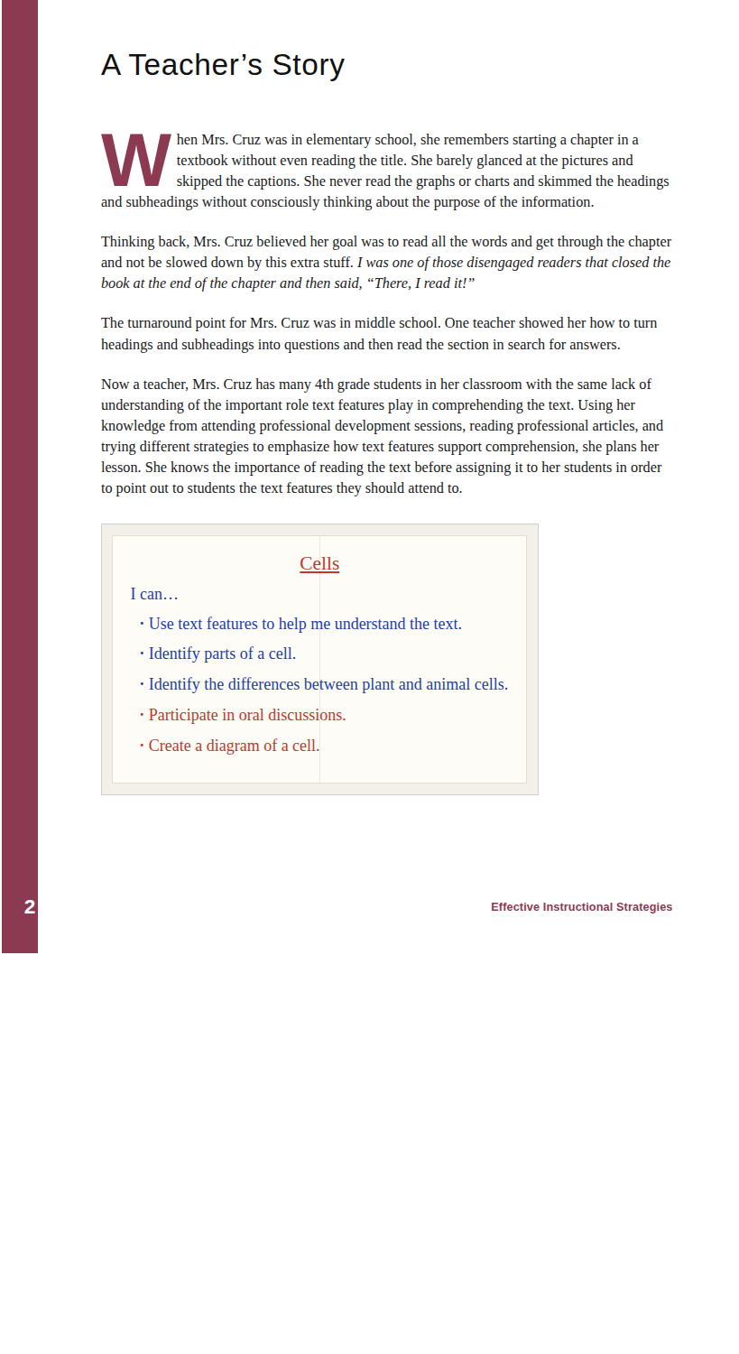A Teacher’s Story
When Mrs. Cruz was in elementary school, she remembers starting a chapter in a textbook without even reading the title. She barely glanced at the pictures and skipped the captions. She never read the graphs or charts and skimmed the headings and subheadings without consciously thinking about the purpose of the information.
Thinking back, Mrs. Cruz believed her goal was to read all the words and get through the chapter and not be slowed down by this extra stuff. I was one of those disengaged readers that closed the book at the end of the chapter and then said, “There, I read it!”
The turnaround point for Mrs. Cruz was in middle school. One teacher showed her how to turn headings and subheadings into questions and then read the section in search for answers.
Now a teacher, Mrs. Cruz has many 4th grade students in her classroom with the same lack of understanding of the important role text features play in comprehending the text. Using her knowledge from attending professional development sessions, reading professional articles, and trying different strategies to emphasize how text features support comprehension, she plans her lesson. She knows the importance of reading the text before assigning it to her students in order to point out to students the text features they should attend to.
Cells
I can…
Use text features to help me understand the text.
Identify parts of a cell.
Identify the differences between plant and animal cells.
Participate in oral discussions.
Create a diagram of a cell.
2
Effective Instructional Strategies